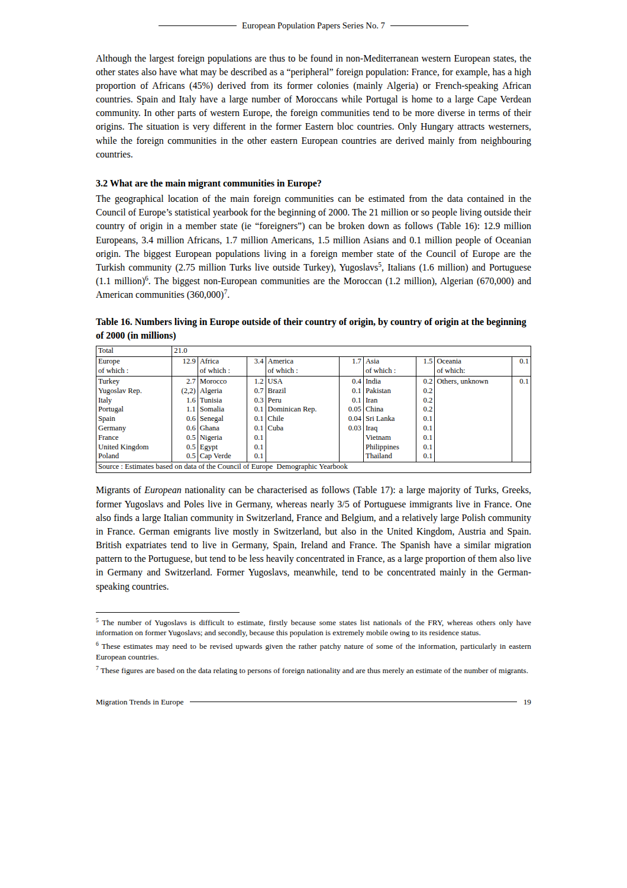European Population Papers Series No. 7
Although the largest foreign populations are thus to be found in non-Mediterranean western European states, the other states also have what may be described as a “peripheral” foreign population: France, for example, has a high proportion of Africans (45%) derived from its former colonies (mainly Algeria) or French-speaking African countries. Spain and Italy have a large number of Moroccans while Portugal is home to a large Cape Verdean community. In other parts of western Europe, the foreign communities tend to be more diverse in terms of their origins. The situation is very different in the former Eastern bloc countries. Only Hungary attracts westerners, while the foreign communities in the other eastern European countries are derived mainly from neighbouring countries.
3.2 What are the main migrant communities in Europe?
The geographical location of the main foreign communities can be estimated from the data contained in the Council of Europe’s statistical yearbook for the beginning of 2000. The 21 million or so people living outside their country of origin in a member state (ie “foreigners”) can be broken down as follows (Table 16): 12.9 million Europeans, 3.4 million Africans, 1.7 million Americans, 1.5 million Asians and 0.1 million people of Oceanian origin. The biggest European populations living in a foreign member state of the Council of Europe are the Turkish community (2.75 million Turks live outside Turkey), Yugoslavs5, Italians (1.6 million) and Portuguese (1.1 million)6. The biggest non-European communities are the Moroccan (1.2 million), Algerian (670,000) and American communities (360,000)7.
Table 16. Numbers living in Europe outside of their country of origin, by country of origin at the beginning of 2000 (in millions)
| Total | 21.0 |
| Europe of which : | 12.9 | Africa of which : | 3.4 | America of which : | 1.7 | Asia of which : | 1.5 | Oceania of which: | 0.1 |
| Turkey Yugoslav Rep. Italy Portugal Spain Germany France United Kingdom Poland | 2.7 (2,2) 1.6 1.1 0.6 0.6 0.5 0.5 0.5 | Morocco Algeria Tunisia Somalia Senegal Ghana Nigeria Egypt Cap Verde | 1.2 0.7 0.3 0.1 0.1 0.1 0.1 0.1 0.1 | USA Brazil Peru Dominican Rep. Chile Cuba | 0.4 0.1 0.1 0.05 0.04 0.03 | India Pakistan Iran China Sri Lanka Iraq Vietnam Philippines Thailand | 0.2 0.2 0.2 0.2 0.1 0.1 0.1 0.1 0.1 | Others, unknown | 0.1 |
| Source : Estimates based on data of the Council of Europe Demographic Yearbook |
Migrants of European nationality can be characterised as follows (Table 17): a large majority of Turks, Greeks, former Yugoslavs and Poles live in Germany, whereas nearly 3/5 of Portuguese immigrants live in France. One also finds a large Italian community in Switzerland, France and Belgium, and a relatively large Polish community in France. German emigrants live mostly in Switzerland, but also in the United Kingdom, Austria and Spain. British expatriates tend to live in Germany, Spain, Ireland and France. The Spanish have a similar migration pattern to the Portuguese, but tend to be less heavily concentrated in France, as a large proportion of them also live in Germany and Switzerland. Former Yugoslavs, meanwhile, tend to be concentrated mainly in the German-speaking countries.
5 The number of Yugoslavs is difficult to estimate, firstly because some states list nationals of the FRY, whereas others only have information on former Yugoslavs; and secondly, because this population is extremely mobile owing to its residence status.
6 These estimates may need to be revised upwards given the rather patchy nature of some of the information, particularly in eastern European countries.
7 These figures are based on the data relating to persons of foreign nationality and are thus merely an estimate of the number of migrants.
Migration Trends in Europe 19